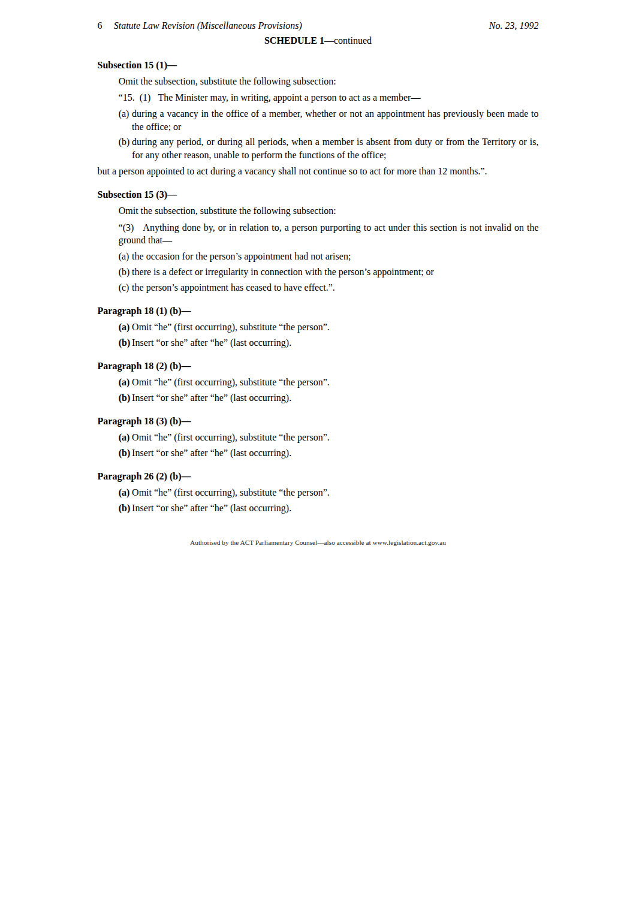6 Statute Law Revision (Miscellaneous Provisions) No. 23, 1992
SCHEDULE 1—continued
Subsection 15 (1)—
Omit the subsection, substitute the following subsection:
“15. (1) The Minister may, in writing, appoint a person to act as a member—
during a vacancy in the office of a member, whether or not an appointment has previously been made to the office; or
during any period, or during all periods, when a member is absent from duty or from the Territory or is, for any other reason, unable to perform the functions of the office;
but a person appointed to act during a vacancy shall not continue so to act for more than 12 months.”.
Subsection 15 (3)—
Omit the subsection, substitute the following subsection:
“(3) Anything done by, or in relation to, a person purporting to act under this section is not invalid on the ground that—
the occasion for the person’s appointment had not arisen;
there is a defect or irregularity in connection with the person’s appointment; or
the person’s appointment has ceased to have effect.”.
Paragraph 18 (1) (b)—
Omit “he” (first occurring), substitute “the person”.
Insert “or she” after “he” (last occurring).
Paragraph 18 (2) (b)—
Omit “he” (first occurring), substitute “the person”.
Insert “or she” after “he” (last occurring).
Paragraph 18 (3) (b)—
Omit “he” (first occurring), substitute “the person”.
Insert “or she” after “he” (last occurring).
Paragraph 26 (2) (b)—
Omit “he” (first occurring), substitute “the person”.
Insert “or she” after “he” (last occurring).
Authorised by the ACT Parliamentary Counsel—also accessible at www.legislation.act.gov.au